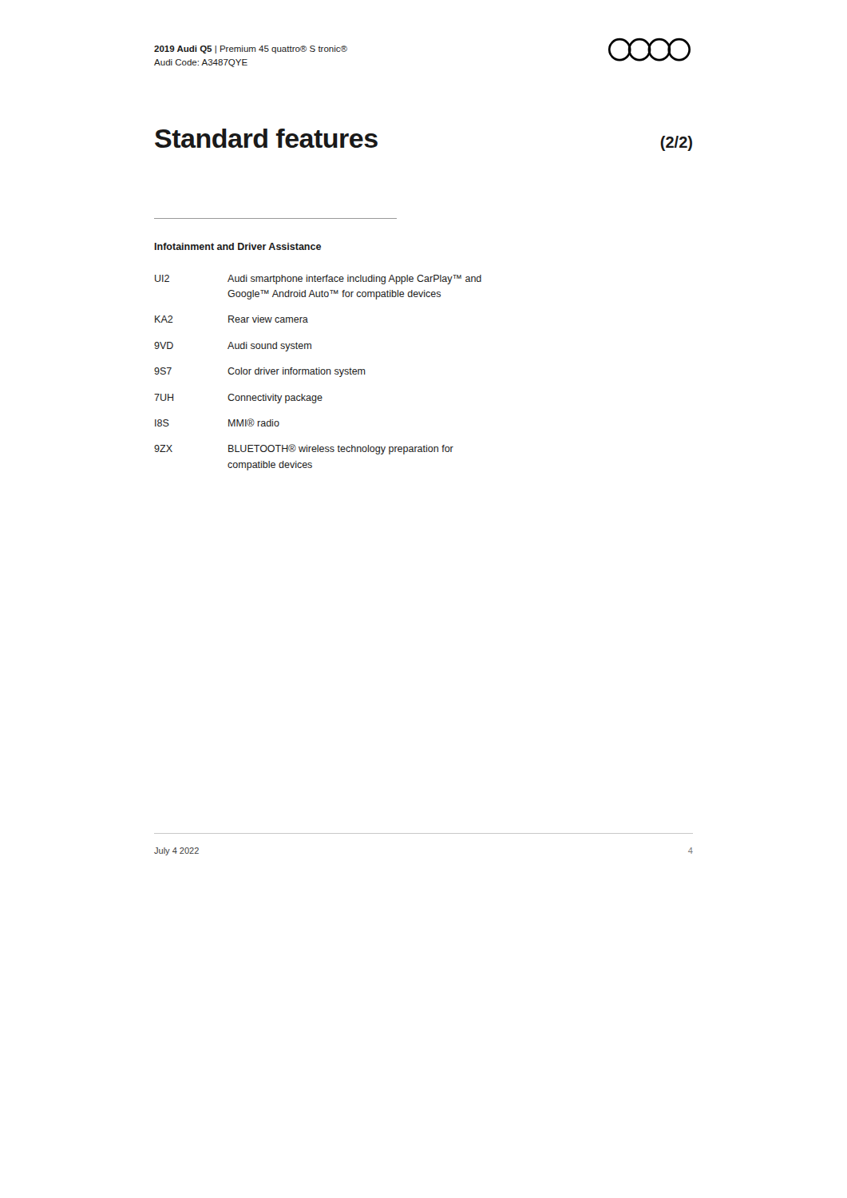2019 Audi Q5 | Premium 45 quattro® S tronic®
Audi Code: A3487QYE
Standard features
(2/2)
Infotainment and Driver Assistance
| UI2 | Audi smartphone interface including Apple CarPlay™ and Google™ Android Auto™ for compatible devices |
| KA2 | Rear view camera |
| 9VD | Audi sound system |
| 9S7 | Color driver information system |
| 7UH | Connectivity package |
| I8S | MMI® radio |
| 9ZX | BLUETOOTH® wireless technology preparation for compatible devices |
July 4 2022
4